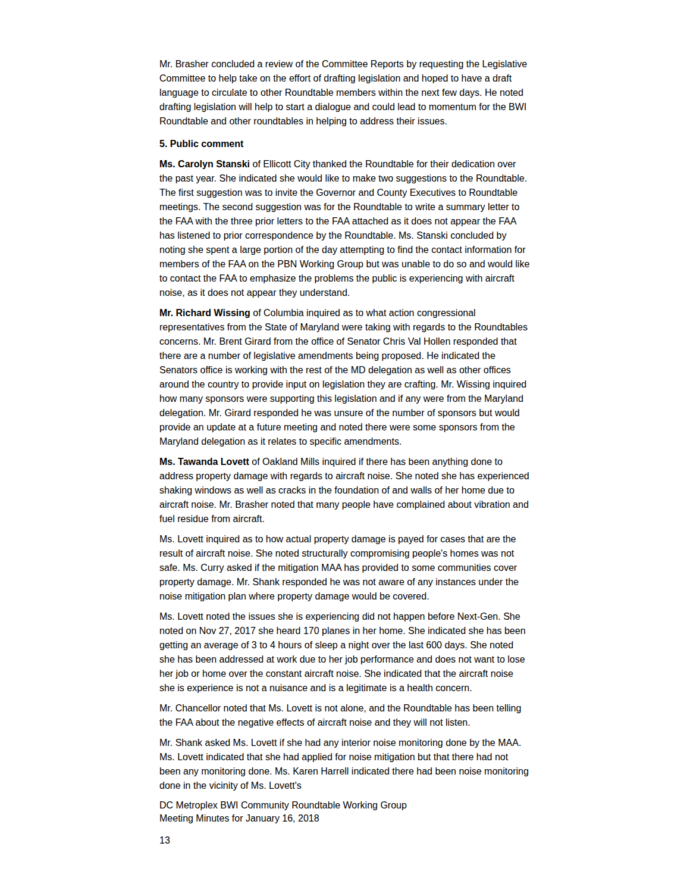Mr. Brasher concluded a review of the Committee Reports by requesting the Legislative Committee to help take on the effort of drafting legislation and hoped to have a draft language to circulate to other Roundtable members within the next few days. He noted drafting legislation will help to start a dialogue and could lead to momentum for the BWI Roundtable and other roundtables in helping to address their issues.
5. Public comment
Ms. Carolyn Stanski of Ellicott City thanked the Roundtable for their dedication over the past year. She indicated she would like to make two suggestions to the Roundtable. The first suggestion was to invite the Governor and County Executives to Roundtable meetings. The second suggestion was for the Roundtable to write a summary letter to the FAA with the three prior letters to the FAA attached as it does not appear the FAA has listened to prior correspondence by the Roundtable. Ms. Stanski concluded by noting she spent a large portion of the day attempting to find the contact information for members of the FAA on the PBN Working Group but was unable to do so and would like to contact the FAA to emphasize the problems the public is experiencing with aircraft noise, as it does not appear they understand.
Mr. Richard Wissing of Columbia inquired as to what action congressional representatives from the State of Maryland were taking with regards to the Roundtables concerns. Mr. Brent Girard from the office of Senator Chris Val Hollen responded that there are a number of legislative amendments being proposed. He indicated the Senators office is working with the rest of the MD delegation as well as other offices around the country to provide input on legislation they are crafting. Mr. Wissing inquired how many sponsors were supporting this legislation and if any were from the Maryland delegation. Mr. Girard responded he was unsure of the number of sponsors but would provide an update at a future meeting and noted there were some sponsors from the Maryland delegation as it relates to specific amendments.
Ms. Tawanda Lovett of Oakland Mills inquired if there has been anything done to address property damage with regards to aircraft noise. She noted she has experienced shaking windows as well as cracks in the foundation of and walls of her home due to aircraft noise. Mr. Brasher noted that many people have complained about vibration and fuel residue from aircraft.
Ms. Lovett inquired as to how actual property damage is payed for cases that are the result of aircraft noise. She noted structurally compromising people's homes was not safe. Ms. Curry asked if the mitigation MAA has provided to some communities cover property damage. Mr. Shank responded he was not aware of any instances under the noise mitigation plan where property damage would be covered.
Ms. Lovett noted the issues she is experiencing did not happen before Next-Gen. She noted on Nov 27, 2017 she heard 170 planes in her home. She indicated she has been getting an average of 3 to 4 hours of sleep a night over the last 600 days. She noted she has been addressed at work due to her job performance and does not want to lose her job or home over the constant aircraft noise. She indicated that the aircraft noise she is experience is not a nuisance and is a legitimate is a health concern.
Mr. Chancellor noted that Ms. Lovett is not alone, and the Roundtable has been telling the FAA about the negative effects of aircraft noise and they will not listen.
Mr. Shank asked Ms. Lovett if she had any interior noise monitoring done by the MAA. Ms. Lovett indicated that she had applied for noise mitigation but that there had not been any monitoring done. Ms. Karen Harrell indicated there had been noise monitoring done in the vicinity of Ms. Lovett's
DC Metroplex BWI Community Roundtable Working Group
Meeting Minutes for January 16, 2018
13